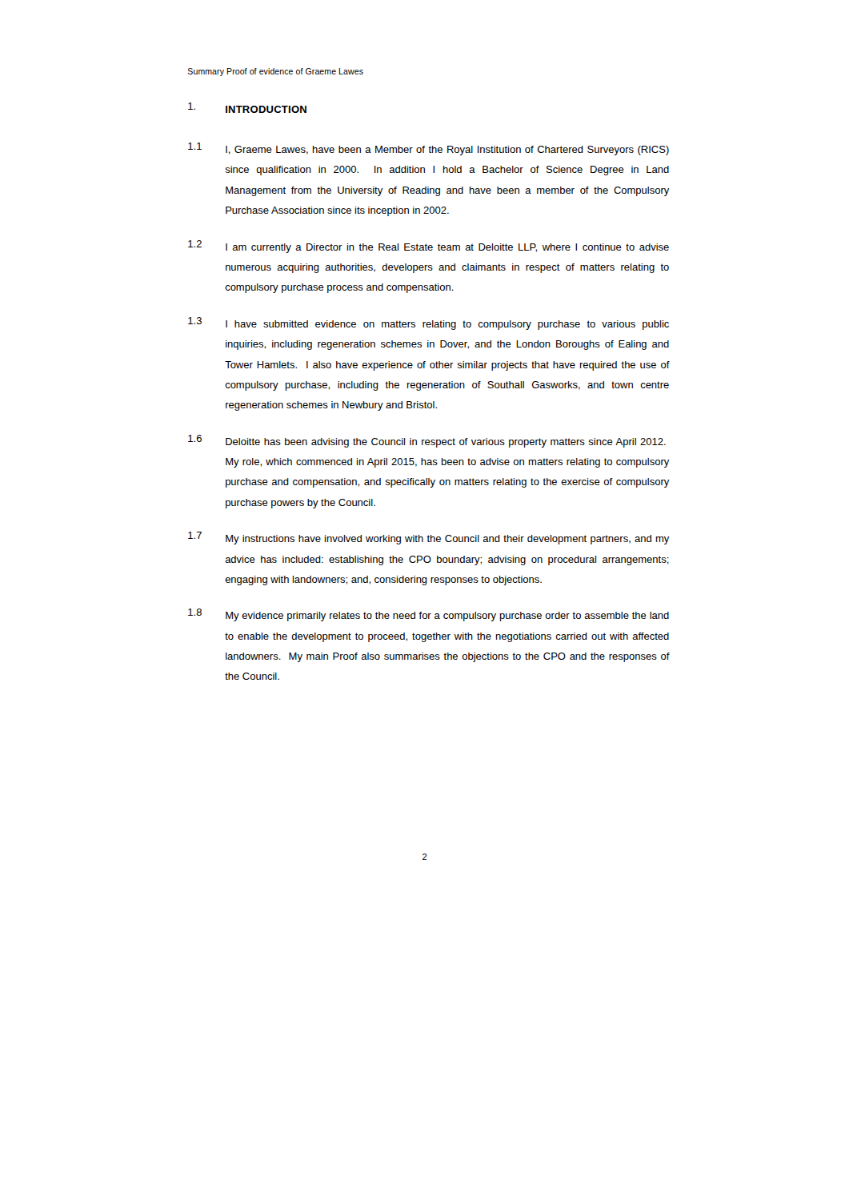Summary Proof of evidence of Graeme Lawes
1.
INTRODUCTION
1.1
I, Graeme Lawes, have been a Member of the Royal Institution of Chartered Surveyors (RICS) since qualification in 2000. In addition I hold a Bachelor of Science Degree in Land Management from the University of Reading and have been a member of the Compulsory Purchase Association since its inception in 2002.
1.2
I am currently a Director in the Real Estate team at Deloitte LLP, where I continue to advise numerous acquiring authorities, developers and claimants in respect of matters relating to compulsory purchase process and compensation.
1.3
I have submitted evidence on matters relating to compulsory purchase to various public inquiries, including regeneration schemes in Dover, and the London Boroughs of Ealing and Tower Hamlets. I also have experience of other similar projects that have required the use of compulsory purchase, including the regeneration of Southall Gasworks, and town centre regeneration schemes in Newbury and Bristol.
1.6
Deloitte has been advising the Council in respect of various property matters since April 2012. My role, which commenced in April 2015, has been to advise on matters relating to compulsory purchase and compensation, and specifically on matters relating to the exercise of compulsory purchase powers by the Council.
1.7
My instructions have involved working with the Council and their development partners, and my advice has included: establishing the CPO boundary; advising on procedural arrangements; engaging with landowners; and, considering responses to objections.
1.8
My evidence primarily relates to the need for a compulsory purchase order to assemble the land to enable the development to proceed, together with the negotiations carried out with affected landowners. My main Proof also summarises the objections to the CPO and the responses of the Council.
2